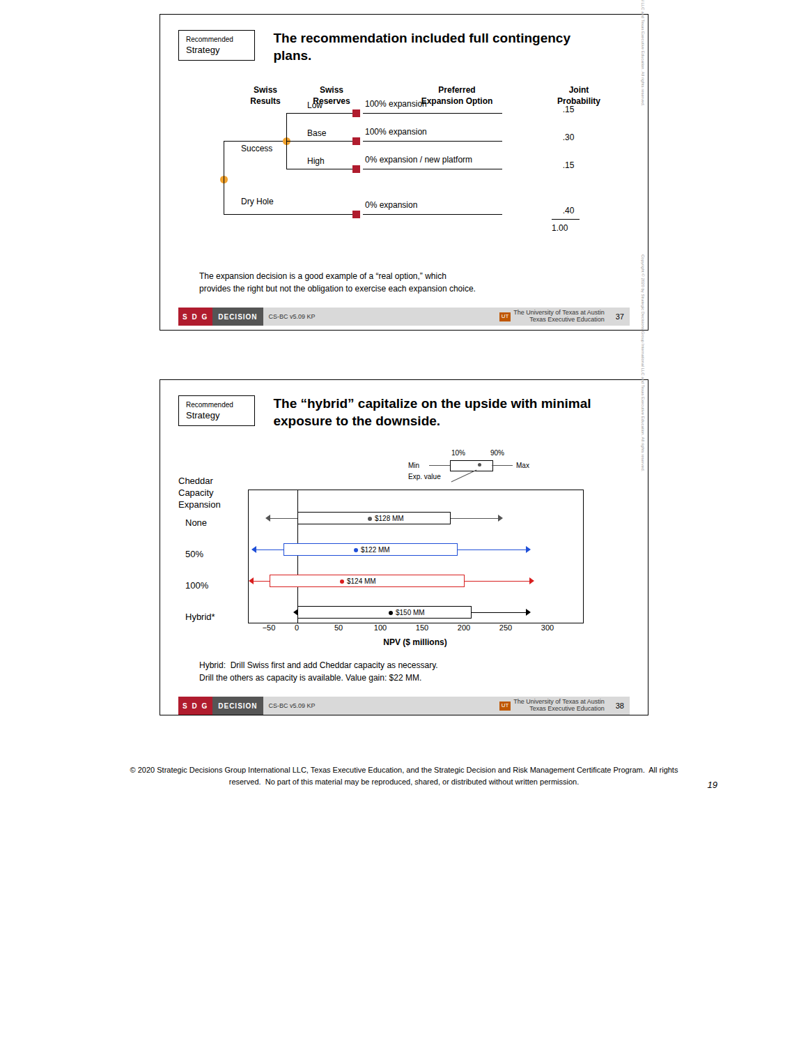Recommended
Strategy
The recommendation included full contingency plans.
Copyright © 2020 by Strategic Decisions Group International LLC and Texas Executive Education. All rights reserved.
Swiss
Results
Swiss
Reserves
Preferred
Expansion Option
Joint
Probability
Success
Dry Hole
Low
Base
High
100% expansion
100% expansion
0% expansion / new platform
0% expansion
.15
.30
.15
.40
1.00
The expansion decision is a good example of a “real option,” which
provides the right but not the obligation to exercise each expansion choice.
S D G
DECISION
CS-BC v5.09 KP
UTThe University of Texas at Austin
Texas Executive Education
37
Recommended
Strategy
The “hybrid” capitalize on the upside with minimal exposure to the downside.
Copyright © 2020 by Strategic Decisions Group International LLC and Texas Executive Education. All rights reserved.
Cheddar
Capacity
Expansion
10%
90%
Min
Max
Exp. value
None
50%
100%
Hybrid*
$128 MM
$122 MM
$124 MM
$150 MM
−50
0
50
100
150
200
250
300
NPV ($ millions)
Hybrid: Drill Swiss first and add Cheddar capacity as necessary.
Drill the others as capacity is available. Value gain: $22 MM.
S D G
DECISION
CS-BC v5.09 KP
UTThe University of Texas at Austin
Texas Executive Education
38
© 2020 Strategic Decisions Group International LLC, Texas Executive Education, and the Strategic Decision and Risk Management Certificate Program. All rights reserved. No part of this material may be reproduced, shared, or distributed without written permission. 19